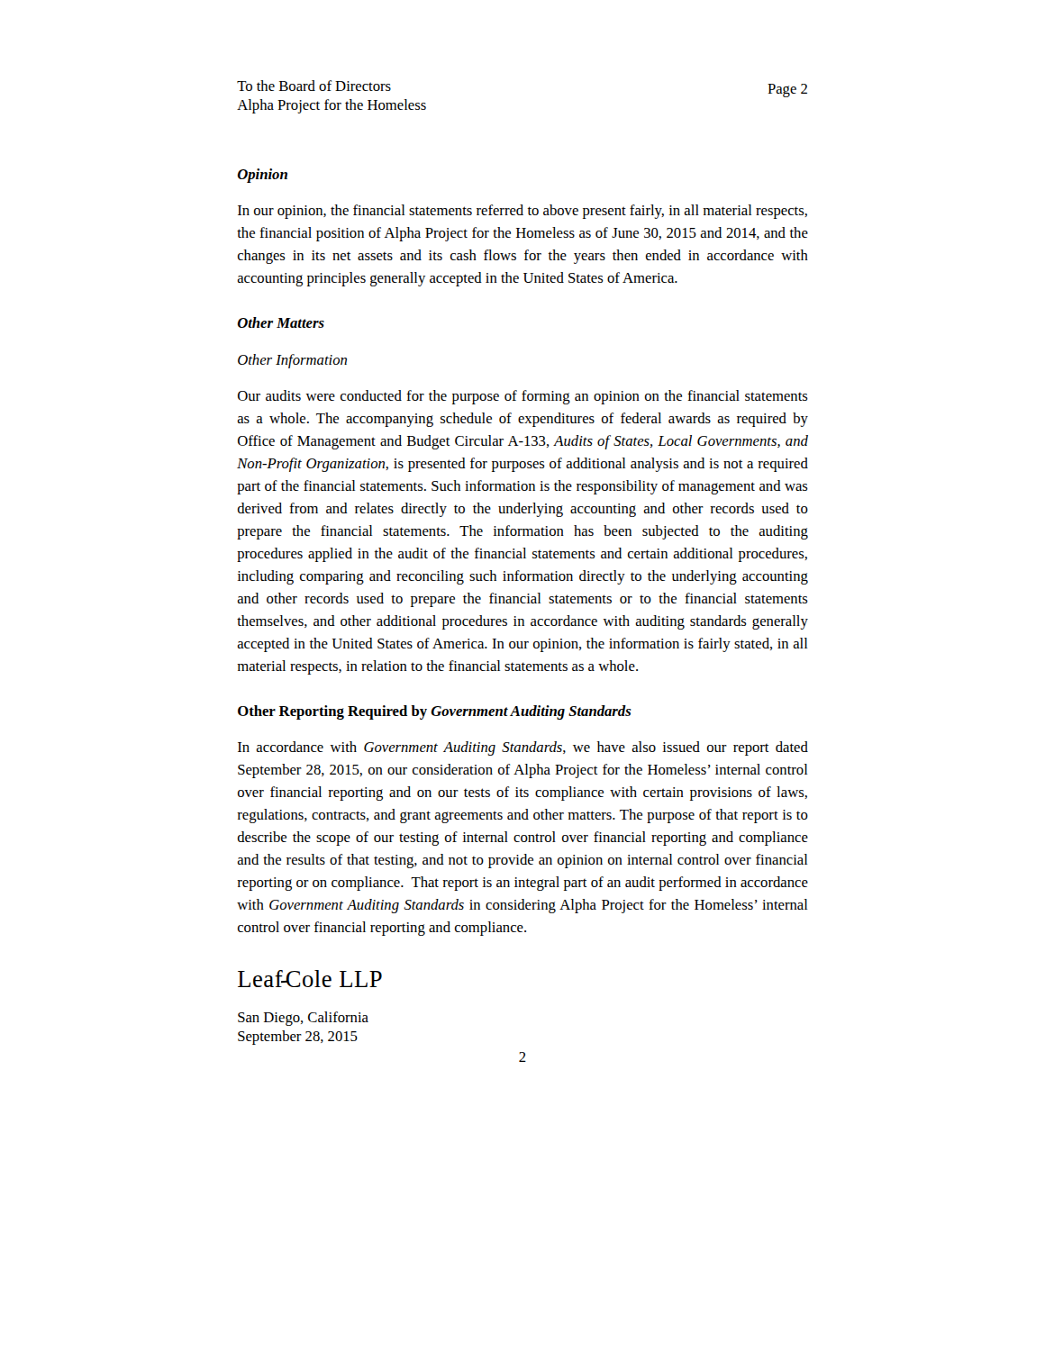To the Board of Directors
Alpha Project for the Homeless
Page 2
Opinion
In our opinion, the financial statements referred to above present fairly, in all material respects, the financial position of Alpha Project for the Homeless as of June 30, 2015 and 2014, and the changes in its net assets and its cash flows for the years then ended in accordance with accounting principles generally accepted in the United States of America.
Other Matters
Other Information
Our audits were conducted for the purpose of forming an opinion on the financial statements as a whole. The accompanying schedule of expenditures of federal awards as required by Office of Management and Budget Circular A-133, Audits of States, Local Governments, and Non-Profit Organization, is presented for purposes of additional analysis and is not a required part of the financial statements. Such information is the responsibility of management and was derived from and relates directly to the underlying accounting and other records used to prepare the financial statements. The information has been subjected to the auditing procedures applied in the audit of the financial statements and certain additional procedures, including comparing and reconciling such information directly to the underlying accounting and other records used to prepare the financial statements or to the financial statements themselves, and other additional procedures in accordance with auditing standards generally accepted in the United States of America. In our opinion, the information is fairly stated, in all material respects, in relation to the financial statements as a whole.
Other Reporting Required by Government Auditing Standards
In accordance with Government Auditing Standards, we have also issued our report dated September 28, 2015, on our consideration of Alpha Project for the Homeless’ internal control over financial reporting and on our tests of its compliance with certain provisions of laws, regulations, contracts, and grant agreements and other matters. The purpose of that report is to describe the scope of our testing of internal control over financial reporting and compliance and the results of that testing, and not to provide an opinion on internal control over financial reporting or on compliance. That report is an integral part of an audit performed in accordance with Government Auditing Standards in considering Alpha Project for the Homeless’ internal control over financial reporting and compliance.
Leaf  Cole LLP
San Diego, California
September 28, 2015
2